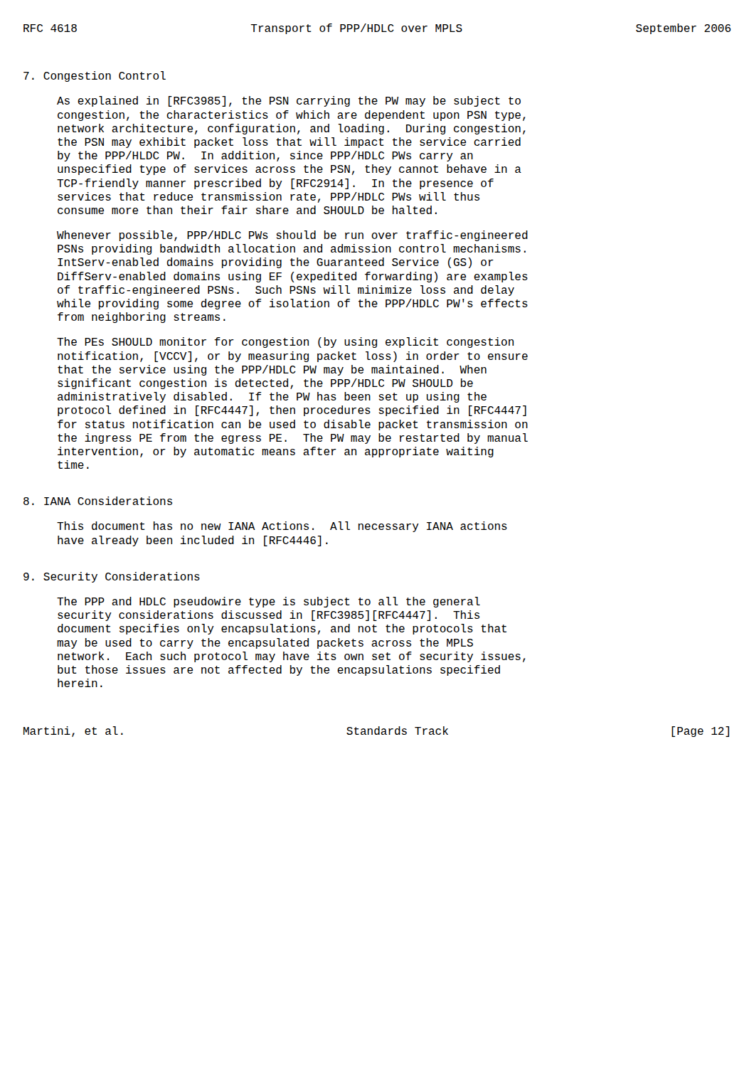RFC 4618 Transport of PPP/HDLC over MPLS September 2006
7. Congestion Control
As explained in [RFC3985], the PSN carrying the PW may be subject to congestion, the characteristics of which are dependent upon PSN type, network architecture, configuration, and loading. During congestion, the PSN may exhibit packet loss that will impact the service carried by the PPP/HLDC PW. In addition, since PPP/HDLC PWs carry an unspecified type of services across the PSN, they cannot behave in a TCP-friendly manner prescribed by [RFC2914]. In the presence of services that reduce transmission rate, PPP/HDLC PWs will thus consume more than their fair share and SHOULD be halted.
Whenever possible, PPP/HDLC PWs should be run over traffic-engineered PSNs providing bandwidth allocation and admission control mechanisms. IntServ-enabled domains providing the Guaranteed Service (GS) or DiffServ-enabled domains using EF (expedited forwarding) are examples of traffic-engineered PSNs. Such PSNs will minimize loss and delay while providing some degree of isolation of the PPP/HDLC PW's effects from neighboring streams.
The PEs SHOULD monitor for congestion (by using explicit congestion notification, [VCCV], or by measuring packet loss) in order to ensure that the service using the PPP/HDLC PW may be maintained. When significant congestion is detected, the PPP/HDLC PW SHOULD be administratively disabled. If the PW has been set up using the protocol defined in [RFC4447], then procedures specified in [RFC4447] for status notification can be used to disable packet transmission on the ingress PE from the egress PE. The PW may be restarted by manual intervention, or by automatic means after an appropriate waiting time.
8. IANA Considerations
This document has no new IANA Actions. All necessary IANA actions have already been included in [RFC4446].
9. Security Considerations
The PPP and HDLC pseudowire type is subject to all the general security considerations discussed in [RFC3985][RFC4447]. This document specifies only encapsulations, and not the protocols that may be used to carry the encapsulated packets across the MPLS network. Each such protocol may have its own set of security issues, but those issues are not affected by the encapsulations specified herein.
Martini, et al. Standards Track [Page 12]